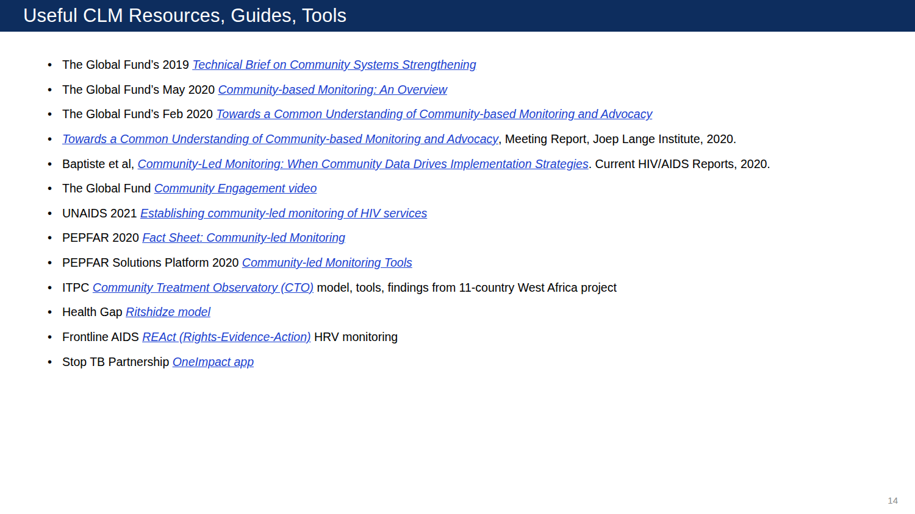Useful CLM Resources, Guides, Tools
The Global Fund’s 2019 Technical Brief on Community Systems Strengthening
The Global Fund’s May 2020 Community-based Monitoring: An Overview
The Global Fund’s Feb 2020 Towards a Common Understanding of Community-based Monitoring and Advocacy
Towards a Common Understanding of Community-based Monitoring and Advocacy, Meeting Report, Joep Lange Institute, 2020.
Baptiste et al, Community-Led Monitoring: When Community Data Drives Implementation Strategies. Current HIV/AIDS Reports, 2020.
The Global Fund Community Engagement video
UNAIDS 2021 Establishing community-led monitoring of HIV services
PEPFAR 2020 Fact Sheet: Community-led Monitoring
PEPFAR Solutions Platform 2020 Community-led Monitoring Tools
ITPC Community Treatment Observatory (CTO) model, tools, findings from 11-country West Africa project
Health Gap Ritshidze model
Frontline AIDS REAct (Rights-Evidence-Action) HRV monitoring
Stop TB Partnership OneImpact app
14